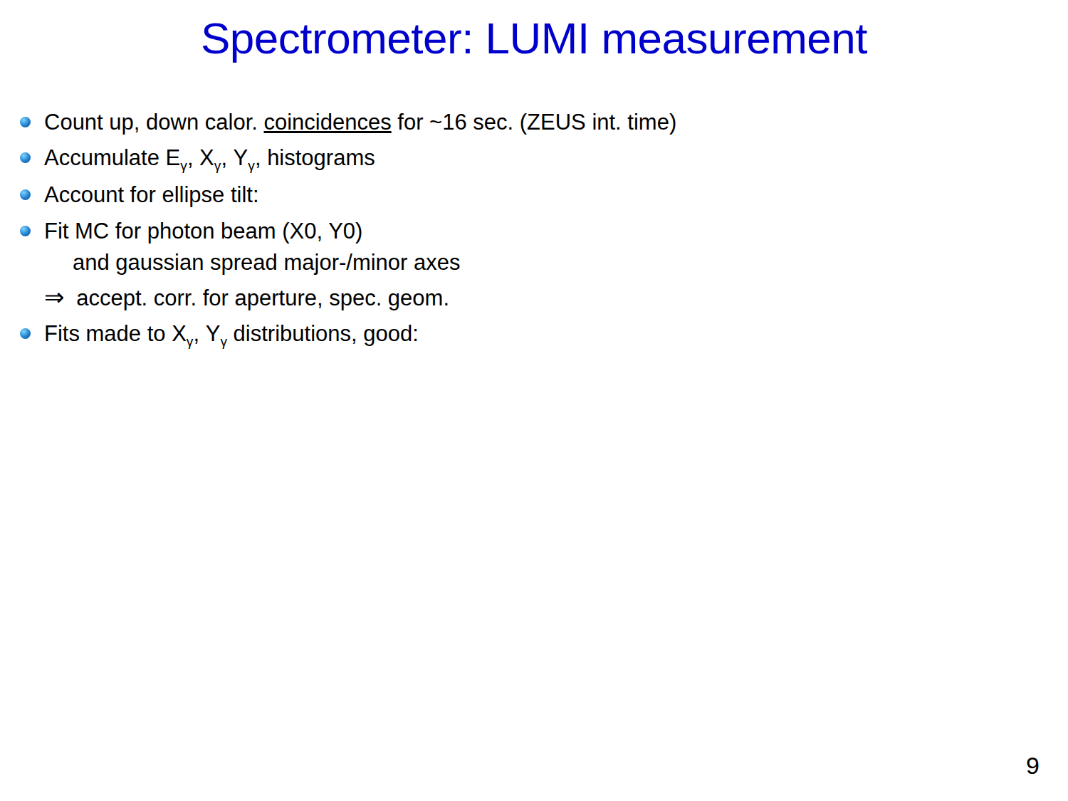Spectrometer: LUMI measurement
Count up, down calor. coincidences for ~16 sec. (ZEUS int. time)
Accumulate Eγ, Xγ, Yγ, histograms
Account for ellipse tilt:
Fit MC for photon beam (X0, Y0)
and gaussian spread major-/minor axes
⇒ accept. corr. for aperture, spec. geom.
Fits made to Xγ, Yγ distributions, good:
9